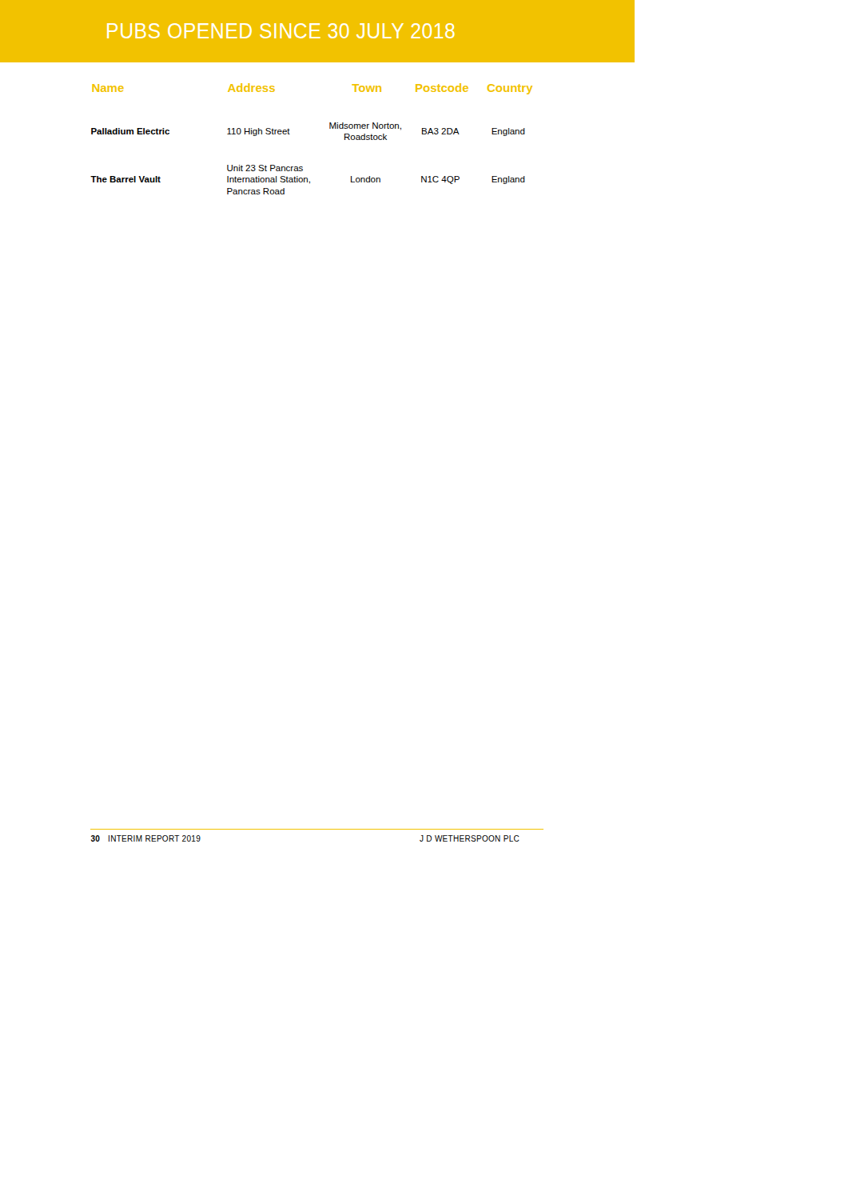PUBS OPENED SINCE 30 JULY 2018
| Name | Address | Town | Postcode | Country |
| --- | --- | --- | --- | --- |
| Palladium Electric | 110 High Street | Midsomer Norton, Roadstock | BA3 2DA | England |
| The Barrel Vault | Unit 23 St Pancras International Station, Pancras Road | London | N1C 4QP | England |
30 INTERIM REPORT 2019
J D WETHERSPOON PLC